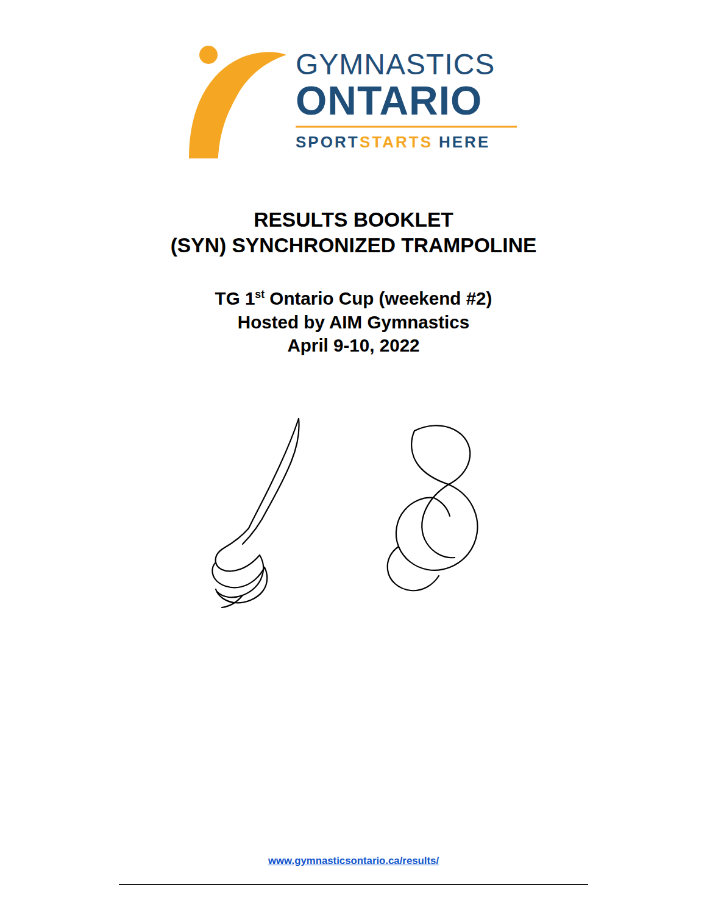GYMNASTICS ONTARIO SPORT STARTS HERE
RESULTS BOOKLET
(SYN) SYNCHRONIZED TRAMPOLINE
TG 1st Ontario Cup (weekend #2)
Hosted by AIM Gymnastics
April 9-10, 2022
www.gymnasticsontario.ca/results/